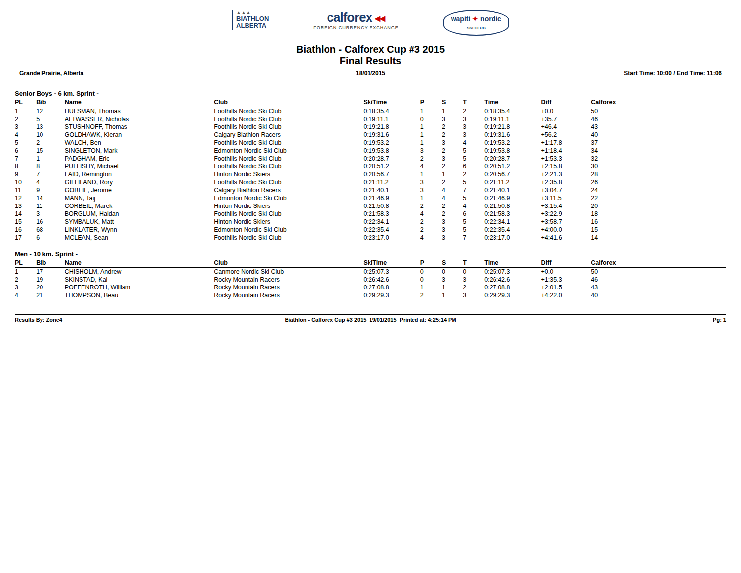▲▲▲ BIATHLON
ALBERTA
calforex ◂◂ FOREIGN CURRENCY EXCHANGE
wapiti ✦ nordic
SKI CLUB
Biathlon - Calforex Cup #3 2015
Final Results
Grande Prairie, Alberta
18/01/2015
Start Time: 10:00 / End Time: 11:06
Senior Boys - 6 km. Sprint -
| PL | Bib | Name | Club | SkiTime | P | S | T | Time | Diff | Calforex |
| --- | --- | --- | --- | --- | --- | --- | --- | --- | --- | --- |
| 1 | 12 | HULSMAN, Thomas | Foothills Nordic Ski Club | 0:18:35.4 | 1 | 1 | 2 | 0:18:35.4 | +0.0 | 50 |
| 2 | 5 | ALTWASSER, Nicholas | Foothills Nordic Ski Club | 0:19:11.1 | 0 | 3 | 3 | 0:19:11.1 | +35.7 | 46 |
| 3 | 13 | STUSHNOFF, Thomas | Foothills Nordic Ski Club | 0:19:21.8 | 1 | 2 | 3 | 0:19:21.8 | +46.4 | 43 |
| 4 | 10 | GOLDHAWK, Kieran | Calgary Biathlon Racers | 0:19:31.6 | 1 | 2 | 3 | 0:19:31.6 | +56.2 | 40 |
| 5 | 2 | WALCH, Ben | Foothills Nordic Ski Club | 0:19:53.2 | 1 | 3 | 4 | 0:19:53.2 | +1:17.8 | 37 |
| 6 | 15 | SINGLETON, Mark | Edmonton Nordic Ski Club | 0:19:53.8 | 3 | 2 | 5 | 0:19:53.8 | +1:18.4 | 34 |
| 7 | 1 | PADGHAM, Eric | Foothills Nordic Ski Club | 0:20:28.7 | 2 | 3 | 5 | 0:20:28.7 | +1:53.3 | 32 |
| 8 | 8 | PULLISHY, Michael | Foothills Nordic Ski Club | 0:20:51.2 | 4 | 2 | 6 | 0:20:51.2 | +2:15.8 | 30 |
| 9 | 7 | FAID, Remington | Hinton Nordic Skiers | 0:20:56.7 | 1 | 1 | 2 | 0:20:56.7 | +2:21.3 | 28 |
| 10 | 4 | GILLILAND, Rory | Foothills Nordic Ski Club | 0:21:11.2 | 3 | 2 | 5 | 0:21:11.2 | +2:35.8 | 26 |
| 11 | 9 | GOBEIL, Jerome | Calgary Biathlon Racers | 0:21:40.1 | 3 | 4 | 7 | 0:21:40.1 | +3:04.7 | 24 |
| 12 | 14 | MANN, Taij | Edmonton Nordic Ski Club | 0:21:46.9 | 1 | 4 | 5 | 0:21:46.9 | +3:11.5 | 22 |
| 13 | 11 | CORBEIL, Marek | Hinton Nordic Skiers | 0:21:50.8 | 2 | 2 | 4 | 0:21:50.8 | +3:15.4 | 20 |
| 14 | 3 | BORGLUM, Haldan | Foothills Nordic Ski Club | 0:21:58.3 | 4 | 2 | 6 | 0:21:58.3 | +3:22.9 | 18 |
| 15 | 16 | SYMBALUK, Matt | Hinton Nordic Skiers | 0:22:34.1 | 2 | 3 | 5 | 0:22:34.1 | +3:58.7 | 16 |
| 16 | 68 | LINKLATER, Wynn | Edmonton Nordic Ski Club | 0:22:35.4 | 2 | 3 | 5 | 0:22:35.4 | +4:00.0 | 15 |
| 17 | 6 | MCLEAN, Sean | Foothills Nordic Ski Club | 0:23:17.0 | 4 | 3 | 7 | 0:23:17.0 | +4:41.6 | 14 |
Men - 10 km. Sprint -
| PL | Bib | Name | Club | SkiTime | P | S | T | Time | Diff | Calforex |
| --- | --- | --- | --- | --- | --- | --- | --- | --- | --- | --- |
| 1 | 17 | CHISHOLM, Andrew | Canmore Nordic Ski Club | 0:25:07.3 | 0 | 0 | 0 | 0:25:07.3 | +0.0 | 50 |
| 2 | 19 | SKINSTAD, Kai | Rocky Mountain Racers | 0:26:42.6 | 0 | 3 | 3 | 0:26:42.6 | +1:35.3 | 46 |
| 3 | 20 | POFFENROTH, William | Rocky Mountain Racers | 0:27:08.8 | 1 | 1 | 2 | 0:27:08.8 | +2:01.5 | 43 |
| 4 | 21 | THOMPSON, Beau | Rocky Mountain Racers | 0:29:29.3 | 2 | 1 | 3 | 0:29:29.3 | +4:22.0 | 40 |
Results By: Zone4
Biathlon - Calforex Cup #3 2015 19/01/2015 Printed at: 4:25:14 PM
Pg: 1